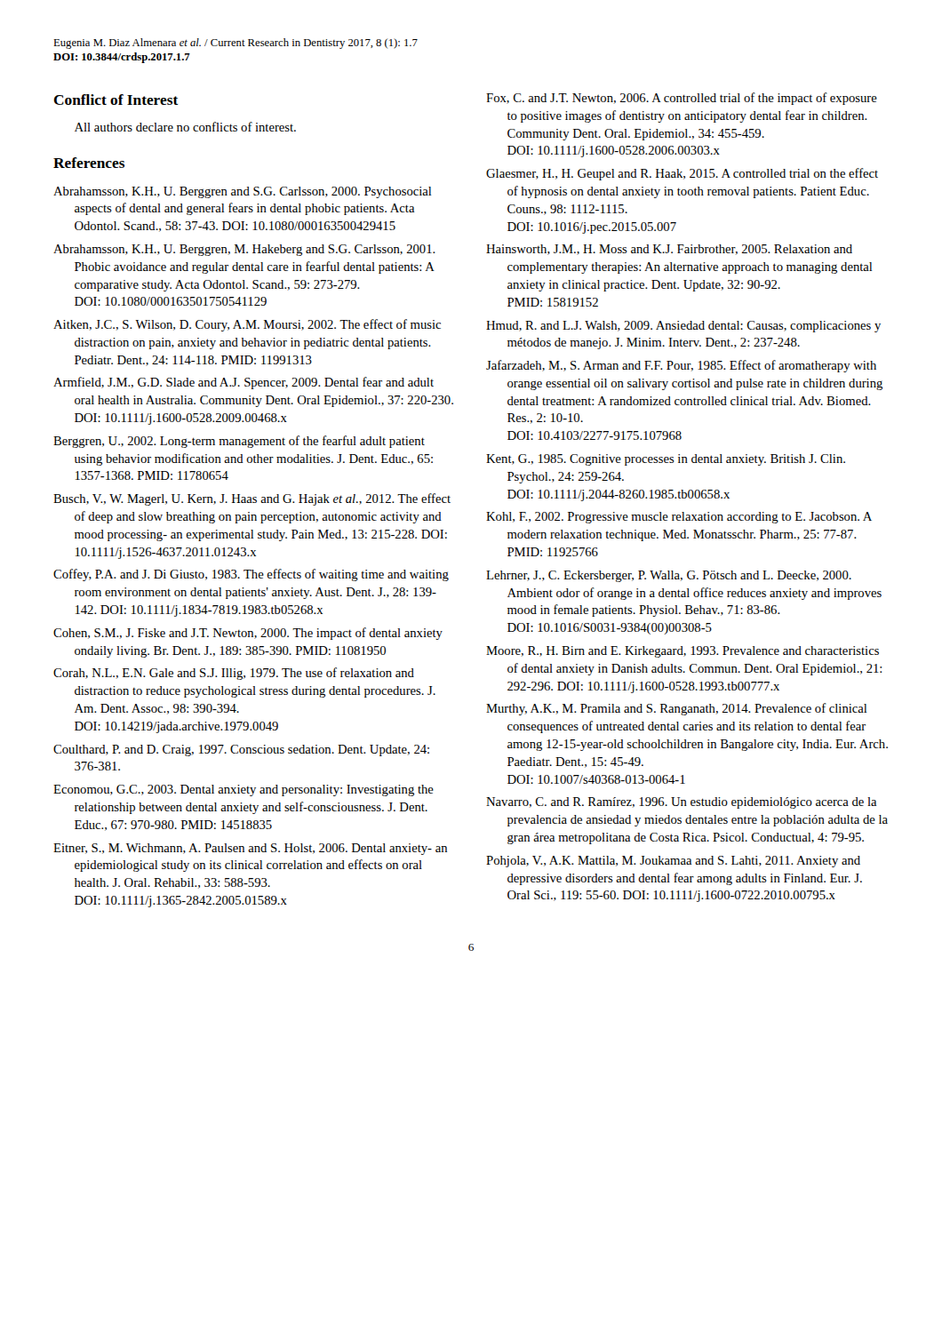Eugenia M. Diaz Almenara et al. / Current Research in Dentistry 2017, 8 (1): 1.7
DOI: 10.3844/crdsp.2017.1.7
Conflict of Interest
All authors declare no conflicts of interest.
References
Abrahamsson, K.H., U. Berggren and S.G. Carlsson, 2000. Psychosocial aspects of dental and general fears in dental phobic patients. Acta Odontol. Scand., 58: 37-43. DOI: 10.1080/000163500429415
Abrahamsson, K.H., U. Berggren, M. Hakeberg and S.G. Carlsson, 2001. Phobic avoidance and regular dental care in fearful dental patients: A comparative study. Acta Odontol. Scand., 59: 273-279.
DOI: 10.1080/000163501750541129
Aitken, J.C., S. Wilson, D. Coury, A.M. Moursi, 2002. The effect of music distraction on pain, anxiety and behavior in pediatric dental patients. Pediatr. Dent., 24: 114-118. PMID: 11991313
Armfield, J.M., G.D. Slade and A.J. Spencer, 2009. Dental fear and adult oral health in Australia. Community Dent. Oral Epidemiol., 37: 220-230.
DOI: 10.1111/j.1600-0528.2009.00468.x
Berggren, U., 2002. Long-term management of the fearful adult patient using behavior modification and other modalities. J. Dent. Educ., 65: 1357-1368. PMID: 11780654
Busch, V., W. Magerl, U. Kern, J. Haas and G. Hajak et al., 2012. The effect of deep and slow breathing on pain perception, autonomic activity and mood processing- an experimental study. Pain Med., 13: 215-228. DOI: 10.1111/j.1526-4637.2011.01243.x
Coffey, P.A. and J. Di Giusto, 1983. The effects of waiting time and waiting room environment on dental patients' anxiety. Aust. Dent. J., 28: 139-142. DOI: 10.1111/j.1834-7819.1983.tb05268.x
Cohen, S.M., J. Fiske and J.T. Newton, 2000. The impact of dental anxiety ondaily living. Br. Dent. J., 189: 385-390. PMID: 11081950
Corah, N.L., E.N. Gale and S.J. Illig, 1979. The use of relaxation and distraction to reduce psychological stress during dental procedures. J. Am. Dent. Assoc., 98: 390-394.
DOI: 10.14219/jada.archive.1979.0049
Coulthard, P. and D. Craig, 1997. Conscious sedation. Dent. Update, 24: 376-381.
Economou, G.C., 2003. Dental anxiety and personality: Investigating the relationship between dental anxiety and self-consciousness. J. Dent. Educ., 67: 970-980. PMID: 14518835
Eitner, S., M. Wichmann, A. Paulsen and S. Holst, 2006. Dental anxiety- an epidemiological study on its clinical correlation and effects on oral health. J. Oral. Rehabil., 33: 588-593.
DOI: 10.1111/j.1365-2842.2005.01589.x
Fox, C. and J.T. Newton, 2006. A controlled trial of the impact of exposure to positive images of dentistry on anticipatory dental fear in children. Community Dent. Oral. Epidemiol., 34: 455-459.
DOI: 10.1111/j.1600-0528.2006.00303.x
Glaesmer, H., H. Geupel and R. Haak, 2015. A controlled trial on the effect of hypnosis on dental anxiety in tooth removal patients. Patient Educ. Couns., 98: 1112-1115.
DOI: 10.1016/j.pec.2015.05.007
Hainsworth, J.M., H. Moss and K.J. Fairbrother, 2005. Relaxation and complementary therapies: An alternative approach to managing dental anxiety in clinical practice. Dent. Update, 32: 90-92.
PMID: 15819152
Hmud, R. and L.J. Walsh, 2009. Ansiedad dental: Causas, complicaciones y métodos de manejo. J. Minim. Interv. Dent., 2: 237-248.
Jafarzadeh, M., S. Arman and F.F. Pour, 1985. Effect of aromatherapy with orange essential oil on salivary cortisol and pulse rate in children during dental treatment: A randomized controlled clinical trial. Adv. Biomed. Res., 2: 10-10.
DOI: 10.4103/2277-9175.107968
Kent, G., 1985. Cognitive processes in dental anxiety. British J. Clin. Psychol., 24: 259-264.
DOI: 10.1111/j.2044-8260.1985.tb00658.x
Kohl, F., 2002. Progressive muscle relaxation according to E. Jacobson. A modern relaxation technique. Med. Monatsschr. Pharm., 25: 77-87. PMID: 11925766
Lehrner, J., C. Eckersberger, P. Walla, G. Pötsch and L. Deecke, 2000. Ambient odor of orange in a dental office reduces anxiety and improves mood in female patients. Physiol. Behav., 71: 83-86.
DOI: 10.1016/S0031-9384(00)00308-5
Moore, R., H. Birn and E. Kirkegaard, 1993. Prevalence and characteristics of dental anxiety in Danish adults. Commun. Dent. Oral Epidemiol., 21: 292-296. DOI: 10.1111/j.1600-0528.1993.tb00777.x
Murthy, A.K., M. Pramila and S. Ranganath, 2014. Prevalence of clinical consequences of untreated dental caries and its relation to dental fear among 12-15-year-old schoolchildren in Bangalore city, India. Eur. Arch. Paediatr. Dent., 15: 45-49.
DOI: 10.1007/s40368-013-0064-1
Navarro, C. and R. Ramírez, 1996. Un estudio epidemiológico acerca de la prevalencia de ansiedad y miedos dentales entre la población adulta de la gran área metropolitana de Costa Rica. Psicol. Conductual, 4: 79-95.
Pohjola, V., A.K. Mattila, M. Joukamaa and S. Lahti, 2011. Anxiety and depressive disorders and dental fear among adults in Finland. Eur. J. Oral Sci., 119: 55-60. DOI: 10.1111/j.1600-0722.2010.00795.x
6